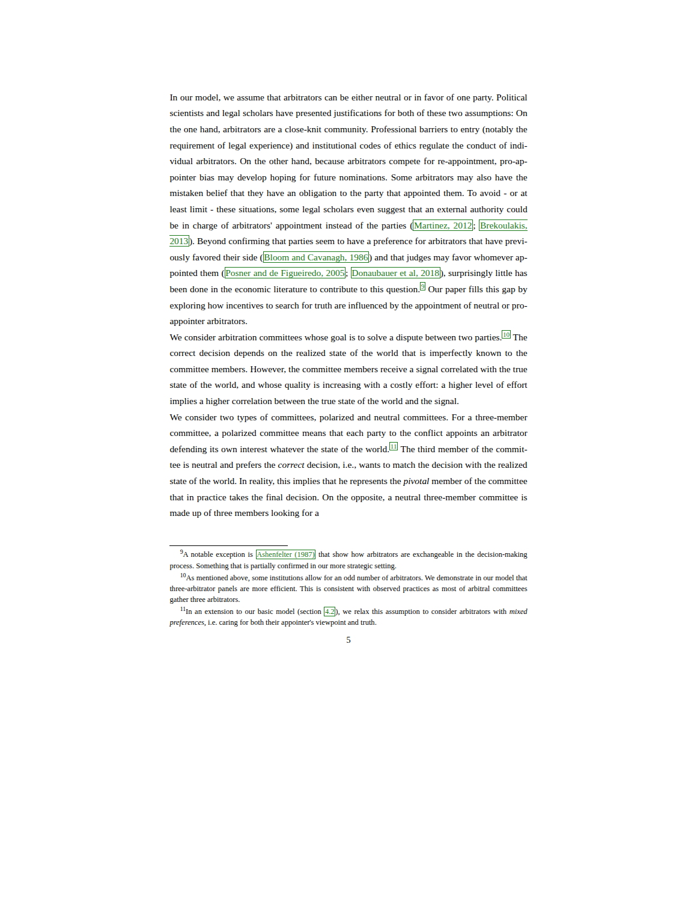In our model, we assume that arbitrators can be either neutral or in favor of one party. Political scientists and legal scholars have presented justifications for both of these two assumptions: On the one hand, arbitrators are a close-knit community. Professional barriers to entry (notably the requirement of legal experience) and institutional codes of ethics regulate the conduct of individual arbitrators. On the other hand, because arbitrators compete for re-appointment, pro-appointer bias may develop hoping for future nominations. Some arbitrators may also have the mistaken belief that they have an obligation to the party that appointed them. To avoid - or at least limit - these situations, some legal scholars even suggest that an external authority could be in charge of arbitrators' appointment instead of the parties (Martinez, 2012; Brekoulakis, 2013). Beyond confirming that parties seem to have a preference for arbitrators that have previously favored their side (Bloom and Cavanagh, 1986) and that judges may favor whomever appointed them (Posner and de Figueiredo, 2005; Donaubauer et al, 2018), surprisingly little has been done in the economic literature to contribute to this question.9 Our paper fills this gap by exploring how incentives to search for truth are influenced by the appointment of neutral or pro-appointer arbitrators.
We consider arbitration committees whose goal is to solve a dispute between two parties.10 The correct decision depends on the realized state of the world that is imperfectly known to the committee members. However, the committee members receive a signal correlated with the true state of the world, and whose quality is increasing with a costly effort: a higher level of effort implies a higher correlation between the true state of the world and the signal.
We consider two types of committees, polarized and neutral committees. For a three-member committee, a polarized committee means that each party to the conflict appoints an arbitrator defending its own interest whatever the state of the world.11 The third member of the committee is neutral and prefers the correct decision, i.e., wants to match the decision with the realized state of the world. In reality, this implies that he represents the pivotal member of the committee that in practice takes the final decision. On the opposite, a neutral three-member committee is made up of three members looking for a
9A notable exception is Ashenfelter (1987) that show how arbitrators are exchangeable in the decision-making process. Something that is partially confirmed in our more strategic setting.
10As mentioned above, some institutions allow for an odd number of arbitrators. We demonstrate in our model that three-arbitrator panels are more efficient. This is consistent with observed practices as most of arbitral committees gather three arbitrators.
11In an extension to our basic model (section 4.2), we relax this assumption to consider arbitrators with mixed preferences, i.e. caring for both their appointer's viewpoint and truth.
5